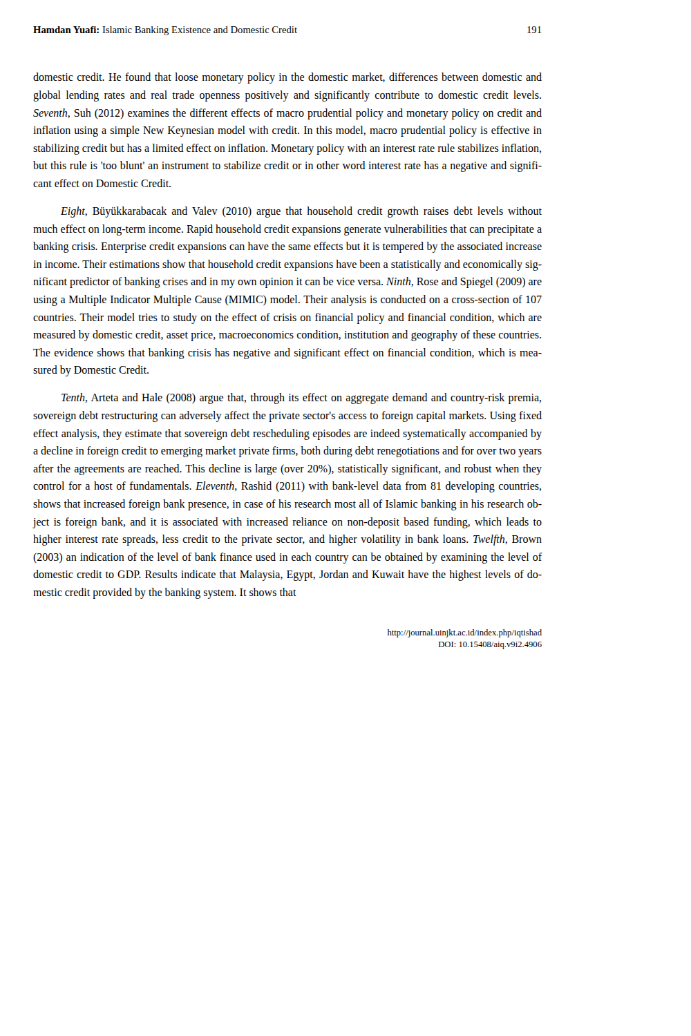Hamdan Yuafi: Islamic Banking Existence and Domestic Credit
191
domestic credit. He found that loose monetary policy in the domestic market, differences between domestic and global lending rates and real trade openness positively and significantly contribute to domestic credit levels. Seventh, Suh (2012) examines the different effects of macro prudential policy and monetary policy on credit and inflation using a simple New Keynesian model with credit. In this model, macro prudential policy is effective in stabilizing credit but has a limited effect on inflation. Monetary policy with an interest rate rule stabilizes inflation, but this rule is 'too blunt' an instrument to stabilize credit or in other word interest rate has a negative and significant effect on Domestic Credit.
Eight, Büyükkarabacak and Valev (2010) argue that household credit growth raises debt levels without much effect on long-term income. Rapid household credit expansions generate vulnerabilities that can precipitate a banking crisis. Enterprise credit expansions can have the same effects but it is tempered by the associated increase in income. Their estimations show that household credit expansions have been a statistically and economically significant predictor of banking crises and in my own opinion it can be vice versa. Ninth, Rose and Spiegel (2009) are using a Multiple Indicator Multiple Cause (MIMIC) model. Their analysis is conducted on a cross-section of 107 countries. Their model tries to study on the effect of crisis on financial policy and financial condition, which are measured by domestic credit, asset price, macroeconomics condition, institution and geography of these countries. The evidence shows that banking crisis has negative and significant effect on financial condition, which is measured by Domestic Credit.
Tenth, Arteta and Hale (2008) argue that, through its effect on aggregate demand and country-risk premia, sovereign debt restructuring can adversely affect the private sector's access to foreign capital markets. Using fixed effect analysis, they estimate that sovereign debt rescheduling episodes are indeed systematically accompanied by a decline in foreign credit to emerging market private firms, both during debt renegotiations and for over two years after the agreements are reached. This decline is large (over 20%), statistically significant, and robust when they control for a host of fundamentals. Eleventh, Rashid (2011) with bank-level data from 81 developing countries, shows that increased foreign bank presence, in case of his research most all of Islamic banking in his research object is foreign bank, and it is associated with increased reliance on non-deposit based funding, which leads to higher interest rate spreads, less credit to the private sector, and higher volatility in bank loans. Twelfth, Brown (2003) an indication of the level of bank finance used in each country can be obtained by examining the level of domestic credit to GDP. Results indicate that Malaysia, Egypt, Jordan and Kuwait have the highest levels of domestic credit provided by the banking system. It shows that
http://journal.uinjkt.ac.id/index.php/iqtishad
DOI: 10.15408/aiq.v9i2.4906